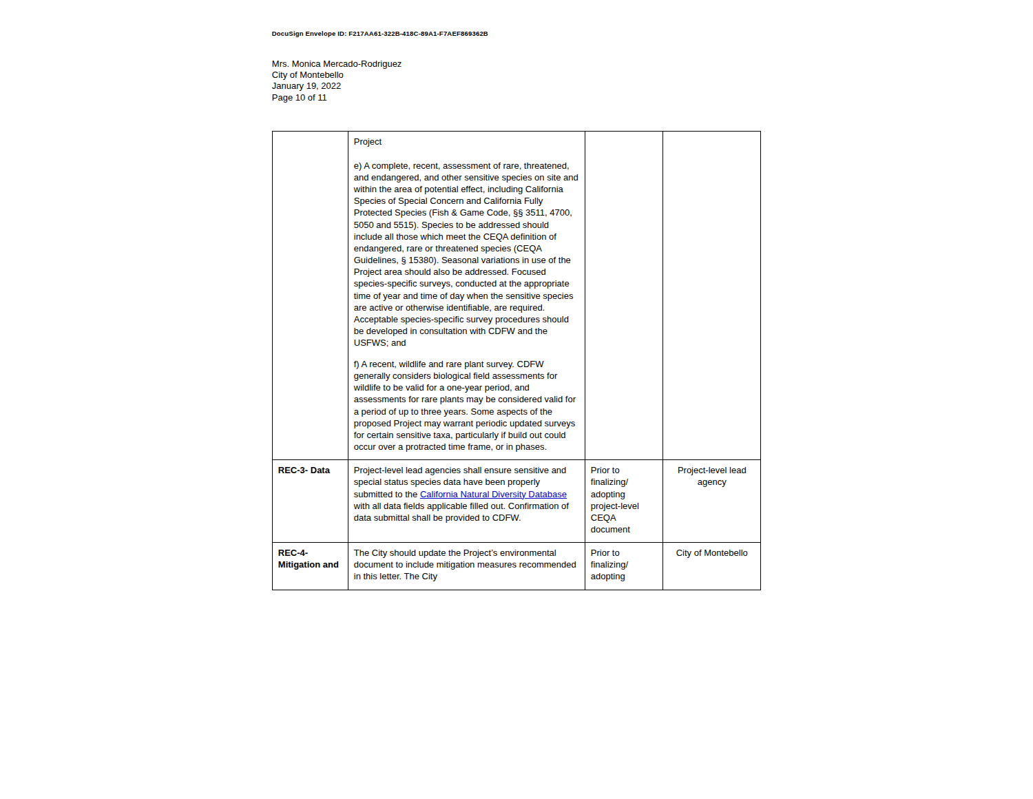DocuSign Envelope ID: F217AA61-322B-418C-89A1-F7AEF869362B
Mrs. Monica Mercado-Rodriguez
City of Montebello
January 19, 2022
Page 10 of 11
| | Project e) A complete, recent, assessment of rare, threatened, and endangered, and other sensitive species on site and within the area of potential effect, including California Species of Special Concern and California Fully Protected Species (Fish & Game Code, §§ 3511, 4700, 5050 and 5515). Species to be addressed should include all those which meet the CEQA definition of endangered, rare or threatened species (CEQA Guidelines, § 15380). Seasonal variations in use of the Project area should also be addressed. Focused species-specific surveys, conducted at the appropriate time of year and time of day when the sensitive species are active or otherwise identifiable, are required. Acceptable species-specific survey procedures should be developed in consultation with CDFW and the USFWS; and f) A recent, wildlife and rare plant survey. CDFW generally considers biological field assessments for wildlife to be valid for a one-year period, and assessments for rare plants may be considered valid for a period of up to three years. Some aspects of the proposed Project may warrant periodic updated surveys for certain sensitive taxa, particularly if build out could occur over a protracted time frame, or in phases. | | |
| REC-3- Data | Project-level lead agencies shall ensure sensitive and special status species data have been properly submitted to the California Natural Diversity Database with all data fields applicable filled out. Confirmation of data submittal shall be provided to CDFW. | Prior to finalizing/ adopting project-level CEQA document | Project-level lead agency |
| REC-4- Mitigation and | The City should update the Project’s environmental document to include mitigation measures recommended in this letter. The City | Prior to finalizing/ adopting | City of Montebello |